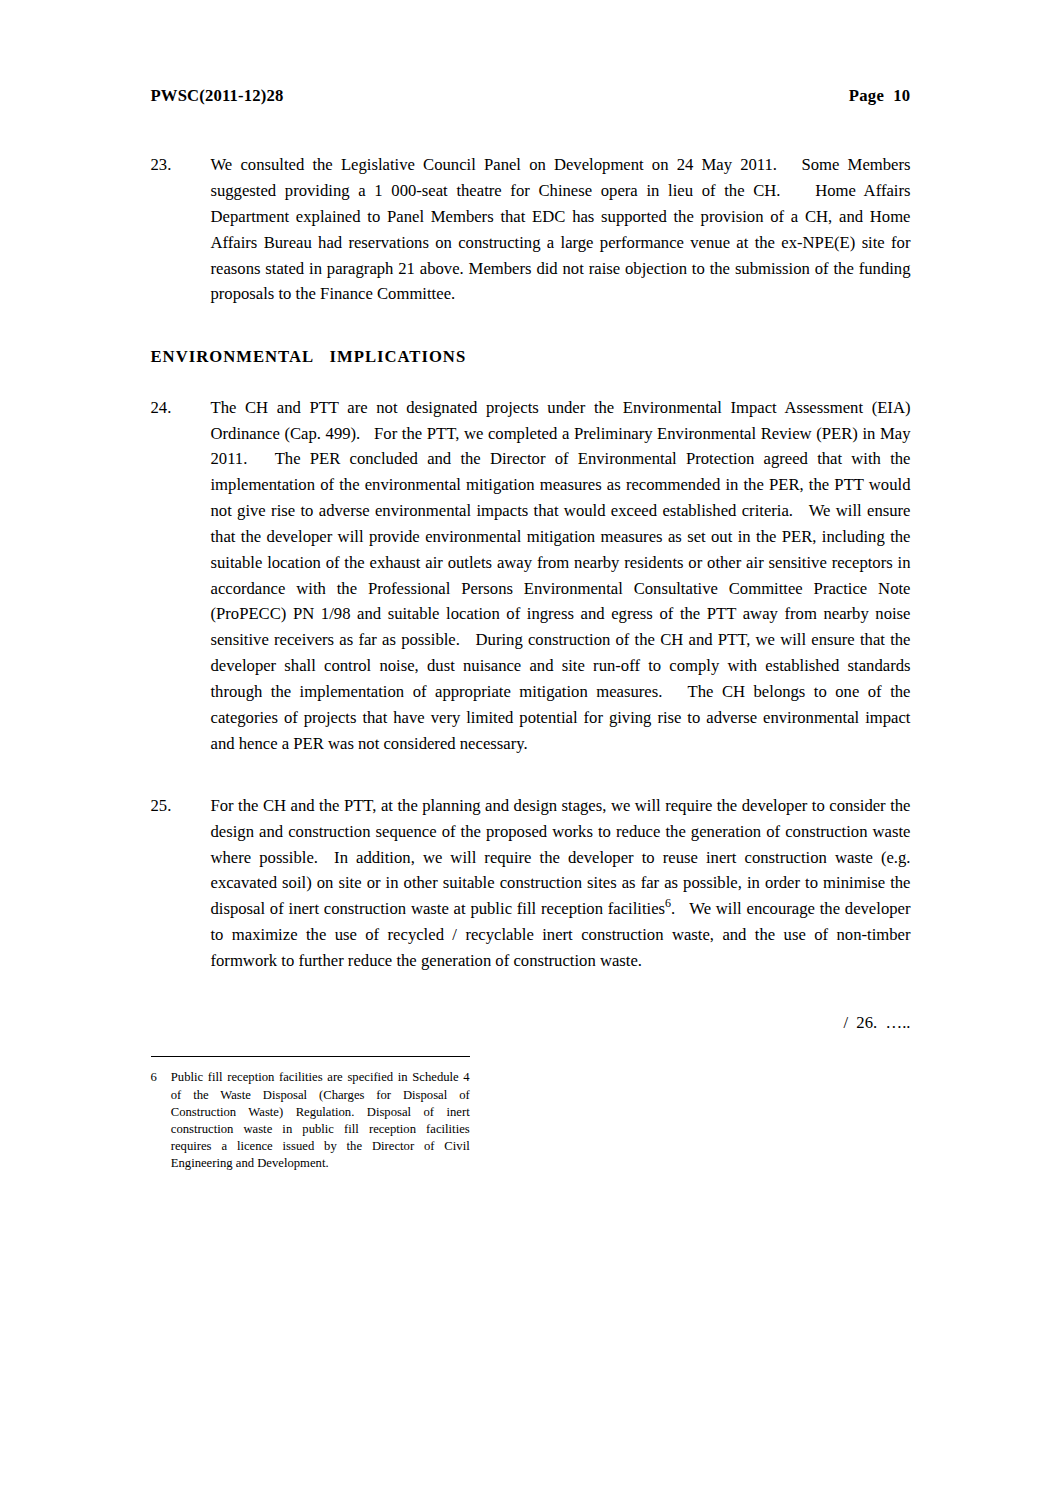PWSC(2011-12)28 Page 10
23.
We consulted the Legislative Council Panel on Development on 24 May 2011. Some Members suggested providing a 1 000-seat theatre for Chinese opera in lieu of the CH. Home Affairs Department explained to Panel Members that EDC has supported the provision of a CH, and Home Affairs Bureau had reservations on constructing a large performance venue at the ex-NPE(E) site for reasons stated in paragraph 21 above. Members did not raise objection to the submission of the funding proposals to the Finance Committee.
ENVIRONMENTAL IMPLICATIONS
24.
The CH and PTT are not designated projects under the Environmental Impact Assessment (EIA) Ordinance (Cap. 499). For the PTT, we completed a Preliminary Environmental Review (PER) in May 2011. The PER concluded and the Director of Environmental Protection agreed that with the implementation of the environmental mitigation measures as recommended in the PER, the PTT would not give rise to adverse environmental impacts that would exceed established criteria. We will ensure that the developer will provide environmental mitigation measures as set out in the PER, including the suitable location of the exhaust air outlets away from nearby residents or other air sensitive receptors in accordance with the Professional Persons Environmental Consultative Committee Practice Note (ProPECC) PN 1/98 and suitable location of ingress and egress of the PTT away from nearby noise sensitive receivers as far as possible. During construction of the CH and PTT, we will ensure that the developer shall control noise, dust nuisance and site run-off to comply with established standards through the implementation of appropriate mitigation measures. The CH belongs to one of the categories of projects that have very limited potential for giving rise to adverse environmental impact and hence a PER was not considered necessary.
25.
For the CH and the PTT, at the planning and design stages, we will require the developer to consider the design and construction sequence of the proposed works to reduce the generation of construction waste where possible. In addition, we will require the developer to reuse inert construction waste (e.g. excavated soil) on site or in other suitable construction sites as far as possible, in order to minimise the disposal of inert construction waste at public fill reception facilities6. We will encourage the developer to maximize the use of recycled / recyclable inert construction waste, and the use of non-timber formwork to further reduce the generation of construction waste.
/ 26. …..
6
Public fill reception facilities are specified in Schedule 4 of the Waste Disposal (Charges for Disposal of Construction Waste) Regulation. Disposal of inert construction waste in public fill reception facilities requires a licence issued by the Director of Civil Engineering and Development.